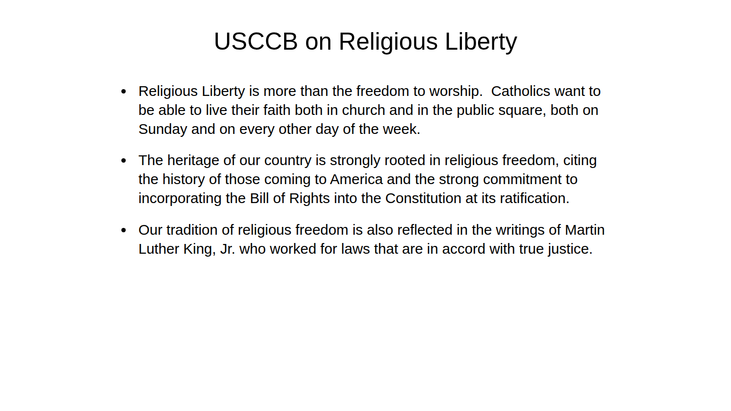USCCB on Religious Liberty
Religious Liberty is more than the freedom to worship. Catholics want to be able to live their faith both in church and in the public square, both on Sunday and on every other day of the week.
The heritage of our country is strongly rooted in religious freedom, citing the history of those coming to America and the strong commitment to incorporating the Bill of Rights into the Constitution at its ratification.
Our tradition of religious freedom is also reflected in the writings of Martin Luther King, Jr. who worked for laws that are in accord with true justice.